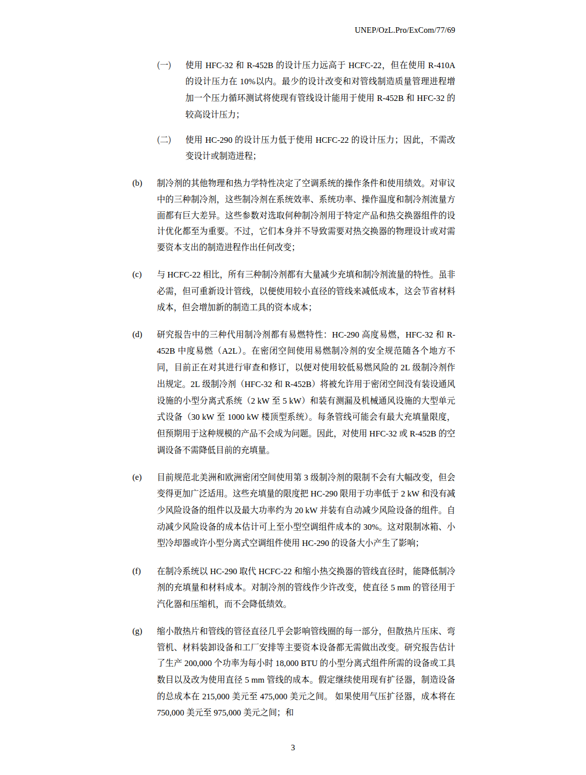UNEP/OzL.Pro/ExCom/77/69
(一)
使用 HFC-32 和 R-452B 的设计压力远高于 HCFC-22，但在使用 R-410A 的设计压力在 10% 以内。最少的设计改变和对管线制造质量管理进程增加一个压力循环测试将使现有管线设计能用于使用 R-452B 和 HFC-32 的较高设计压力；
(二)
使用 HC-290 的设计压力低于使用 HCFC-22 的设计压力；因此，不需改变设计或制造进程；
(b)
制冷剂的其他物理和热力学特性决定了空调系统的操作条件和使用绩效。对审议中的三种制冷剂，这些制冷剂在系统效率、系统功率、操作温度和制冷剂流量方面都有巨大差异。这些参数对选取何种制冷剂用于特定产品和热交换器组件的设计优化都至为重要。不过，它们本身并不导致需要对热交换器的物理设计或对需要资本支出的制造进程作出任何改变；
(c)
与 HCFC-22 相比，所有三种制冷剂都有大量减少充填和制冷剂流量的特性。虽非必需，但可重新设计管线，以便使用较小直径的管线来减低成本，这会节省材料成本，但会增加新的制造工具的资本成本；
(d)
研究报告中的三种代用制冷剂都有易燃特性：HC-290 高度易燃，HFC-32 和 R-452B 中度易燃（A2L）。在密闭空间使用易燃制冷剂的安全规范随各个地方不同，目前正在对其进行审查和修订，以便对使用较低易燃风险的 2L 级制冷剂作出规定。2L 级制冷剂（HFC-32 和 R-452B）将被允许用于密闭空间没有装设通风设施的小型分离式系统（2 kW 至 5 kW）和装有测漏及机械通风设施的大型单元式设备（30 kW 至 1000 kW 楼顶型系统）。每条管线可能会有最大充填量限度，但预期用于这种规模的产品不会成为问题。因此，对使用 HFC-32 或 R-452B 的空调设备不需降低目前的充填量。
(e)
目前规范北美洲和欧洲密闭空间使用第 3 级制冷剂的限制不会有大幅改变，但会变得更加广泛适用。这些充填量的限度把 HC-290 限用于功率低于 2 kW 和没有减少风险设备的组件以及最大功率约为 20 kW 并装有自动减少风险设备的组件。自动减少风险设备的成本估计可上至小型空调组件成本的 30%。这对限制冰箱、小型冷却器或许小型分离式空调组件使用 HC-290 的设备大小产生了影响；
(f)
在制冷系统以 HC-290 取代 HCFC-22 和缩小热交换器的管线直径时，能降低制冷剂的充填量和材料成本。对制冷剂的管线作少许改变，使直径 5 mm 的管径用于汽化器和压缩机，而不会降低绩效。
(g)
缩小散热片和管线的管径直径几乎会影响管线圈的每一部分，但散热片压床、弯管机、材料装卸设备和工厂安排等主要资本设备都无需做出改变。研究报告估计了生产 200,000 个功率为每小时 18,000 BTU 的小型分离式组件所需的设备或工具数目以及改为使用直径 5 mm 管线的成本。假定继续使用现有扩径器，制造设备的总成本在 215,000 美元至 475,000 美元之间。 如果使用气压扩径器，成本将在 750,000 美元至 975,000 美元之间；和
3